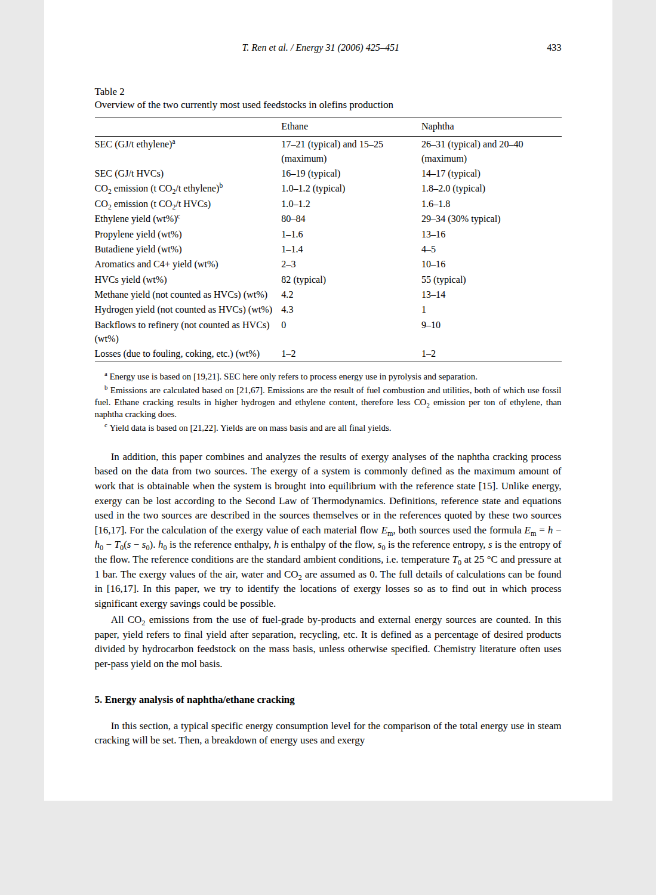T. Ren et al. / Energy 31 (2006) 425–451 433
Table 2 Overview of the two currently most used feedstocks in olefins production
| | Ethane | Naphtha |
| --- | --- | --- |
| SEC (GJ/t ethylene) a | 17–21 (typical) and 15–25 (maximum) | 26–31 (typical) and 20–40 (maximum) |
| SEC (GJ/t HVCs) | 16–19 (typical) | 14–17 (typical) |
| CO 2 emission (t CO 2 /t ethylene) b | 1.0–1.2 (typical) | 1.8–2.0 (typical) |
| CO 2 emission (t CO 2 /t HVCs) | 1.0–1.2 | 1.6–1.8 |
| Ethylene yield (wt%) c | 80–84 | 29–34 (30% typical) |
| Propylene yield (wt%) | 1–1.6 | 13–16 |
| Butadiene yield (wt%) | 1–1.4 | 4–5 |
| Aromatics and C4+ yield (wt%) | 2–3 | 10–16 |
| HVCs yield (wt%) | 82 (typical) | 55 (typical) |
| Methane yield (not counted as HVCs) (wt%) | 4.2 | 13–14 |
| Hydrogen yield (not counted as HVCs) (wt%) | 4.3 | 1 |
| Backflows to refinery (not counted as HVCs) (wt%) | 0 | 9–10 |
| Losses (due to fouling, coking, etc.) (wt%) | 1–2 | 1–2 |
a Energy use is based on [19,21]. SEC here only refers to process energy use in pyrolysis and separation.
b Emissions are calculated based on [21,67]. Emissions are the result of fuel combustion and utilities, both of which use fossil fuel. Ethane cracking results in higher hydrogen and ethylene content, therefore less CO2 emission per ton of ethylene, than naphtha cracking does.
c Yield data is based on [21,22]. Yields are on mass basis and are all final yields.
In addition, this paper combines and analyzes the results of exergy analyses of the naphtha cracking process based on the data from two sources. The exergy of a system is commonly defined as the maximum amount of work that is obtainable when the system is brought into equilibrium with the reference state [15]. Unlike energy, exergy can be lost according to the Second Law of Thermodynamics. Definitions, reference state and equations used in the two sources are described in the sources themselves or in the references quoted by these two sources [16,17]. For the calculation of the exergy value of each material flow Em, both sources used the formula Em = h − h0 − T0(s − s0). h0 is the reference enthalpy, h is enthalpy of the flow, s0 is the reference entropy, s is the entropy of the flow. The reference conditions are the standard ambient conditions, i.e. temperature T0 at 25 °C and pressure at 1 bar. The exergy values of the air, water and CO2 are assumed as 0. The full details of calculations can be found in [16,17]. In this paper, we try to identify the locations of exergy losses so as to find out in which process significant exergy savings could be possible.
All CO2 emissions from the use of fuel-grade by-products and external energy sources are counted. In this paper, yield refers to final yield after separation, recycling, etc. It is defined as a percentage of desired products divided by hydrocarbon feedstock on the mass basis, unless otherwise specified. Chemistry literature often uses per-pass yield on the mol basis.
5. Energy analysis of naphtha/ethane cracking
In this section, a typical specific energy consumption level for the comparison of the total energy use in steam cracking will be set. Then, a breakdown of energy uses and exergy